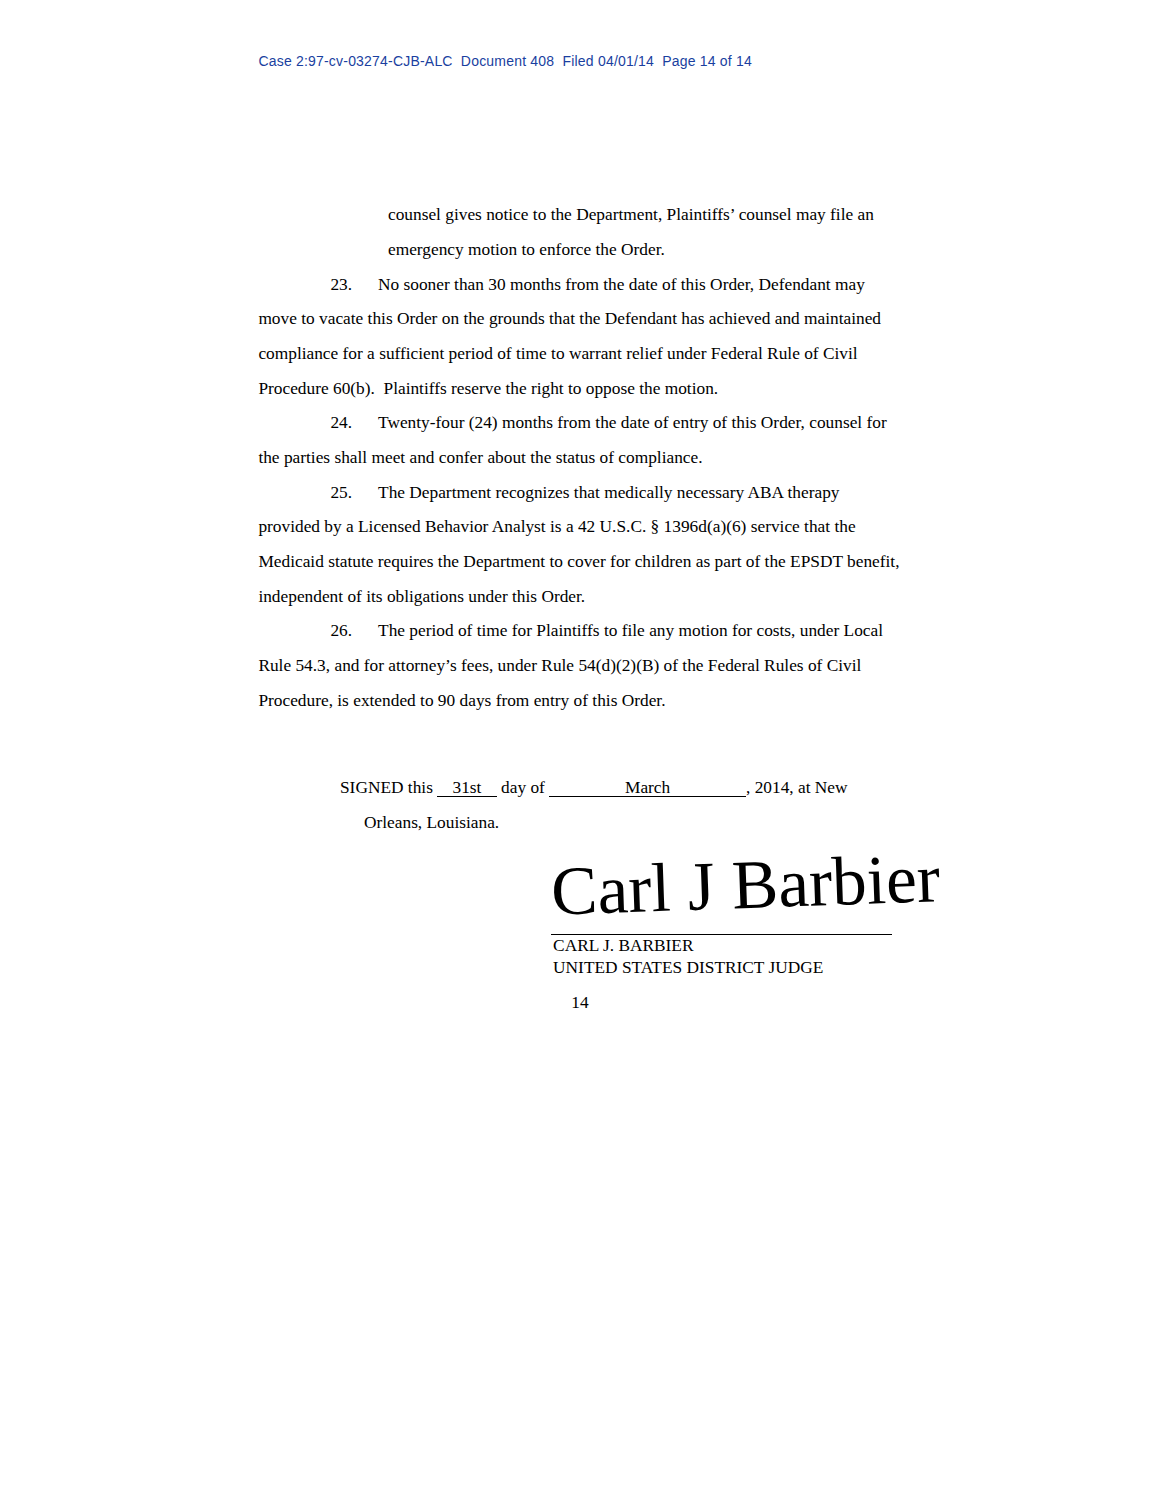Case 2:97-cv-03274-CJB-ALC Document 408 Filed 04/01/14 Page 14 of 14
counsel gives notice to the Department, Plaintiffs’ counsel may file an emergency motion to enforce the Order.
23. No sooner than 30 months from the date of this Order, Defendant may move to vacate this Order on the grounds that the Defendant has achieved and maintained compliance for a sufficient period of time to warrant relief under Federal Rule of Civil Procedure 60(b). Plaintiffs reserve the right to oppose the motion.
24. Twenty-four (24) months from the date of entry of this Order, counsel for the parties shall meet and confer about the status of compliance.
25. The Department recognizes that medically necessary ABA therapy provided by a Licensed Behavior Analyst is a 42 U.S.C. § 1396d(a)(6) service that the Medicaid statute requires the Department to cover for children as part of the EPSDT benefit, independent of its obligations under this Order.
26. The period of time for Plaintiffs to file any motion for costs, under Local Rule 54.3, and for attorney’s fees, under Rule 54(d)(2)(B) of the Federal Rules of Civil Procedure, is extended to 90 days from entry of this Order.
SIGNED this 31st day of March, 2014, at New
Orleans, Louisiana.
Carl J Barbier
CARL J. BARBIER
UNITED STATES DISTRICT JUDGE
14